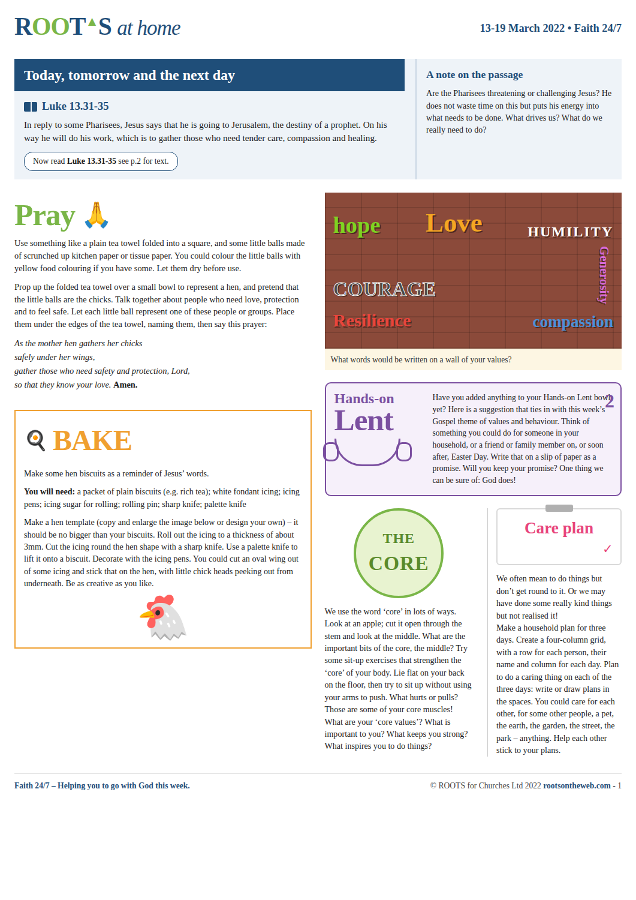ROOT▲S at home
13-19 March 2022 • Faith 24/7
Today, tomorrow and the next day
Luke 13.31-35
In reply to some Pharisees, Jesus says that he is going to Jerusalem, the destiny of a prophet. On his way he will do his work, which is to gather those who need tender care, compassion and healing.
Now read Luke 13.31-35 see p.2 for text.
A note on the passage
Are the Pharisees threatening or challenging Jesus? He does not waste time on this but puts his energy into what needs to be done. What drives us? What do we really need to do?
Pray
🙏
Use something like a plain tea towel folded into a square, and some little balls made of scrunched up kitchen paper or tissue paper. You could colour the little balls with yellow food colouring if you have some. Let them dry before use.
Prop up the folded tea towel over a small bowl to represent a hen, and pretend that the little balls are the chicks. Talk together about people who need love, protection and to feel safe. Let each little ball represent one of these people or groups. Place them under the edges of the tea towel, naming them, then say this prayer:
As the mother hen gathers her chicks
safely under her wings,
gather those who need safety and protection, Lord,
so that they know your love. Amen.
🍳
BAKE
Make some hen biscuits as a reminder of Jesus’ words.
You will need: a packet of plain biscuits (e.g. rich tea); white fondant icing; icing pens; icing sugar for rolling; rolling pin; sharp knife; palette knife
Make a hen template (copy and enlarge the image below or design your own) – it should be no bigger than your biscuits. Roll out the icing to a thickness of about 3mm. Cut the icing round the hen shape with a sharp knife. Use a palette knife to lift it onto a biscuit. Decorate with the icing pens. You could cut an oval wing out of some icing and stick that on the hen, with little chick heads peeking out from underneath. Be as creative as you like.
🐔
hope Love HUMILITY
COURAGE Generosity
Resilience compassion
What words would be written on a wall of your values?
2
Hands-on Lent
Have you added anything to your Hands-on Lent bowl yet? Here is a suggestion that ties in with this week’s Gospel theme of values and behaviour. Think of something you could do for someone in your household, or a friend or family member on, or soon after, Easter Day. Write that on a slip of paper as a promise. Will you keep your promise? One thing we can be sure of: God does!
THE CORE
We use the word ‘core’ in lots of ways. Look at an apple; cut it open through the stem and look at the middle. What are the important bits of the core, the middle? Try some sit-up exercises that strengthen the ‘core’ of your body. Lie flat on your back on the floor, then try to sit up without using your arms to push. What hurts or pulls? Those are some of your core muscles! What are your ‘core values’? What is important to you? What keeps you strong? What inspires you to do things?
Care plan
✓
We often mean to do things but don’t get round to it. Or we may have done some really kind things but not realised it!
Make a household plan for three days. Create a four-column grid, with a row for each person, their name and column for each day. Plan to do a caring thing on each of the three days: write or draw plans in the spaces. You could care for each other, for some other people, a pet, the earth, the garden, the street, the park – anything. Help each other stick to your plans.
Faith 24/7 – Helping you to go with God this week. © ROOTS for Churches Ltd 2022 rootsontheweb.com - 1